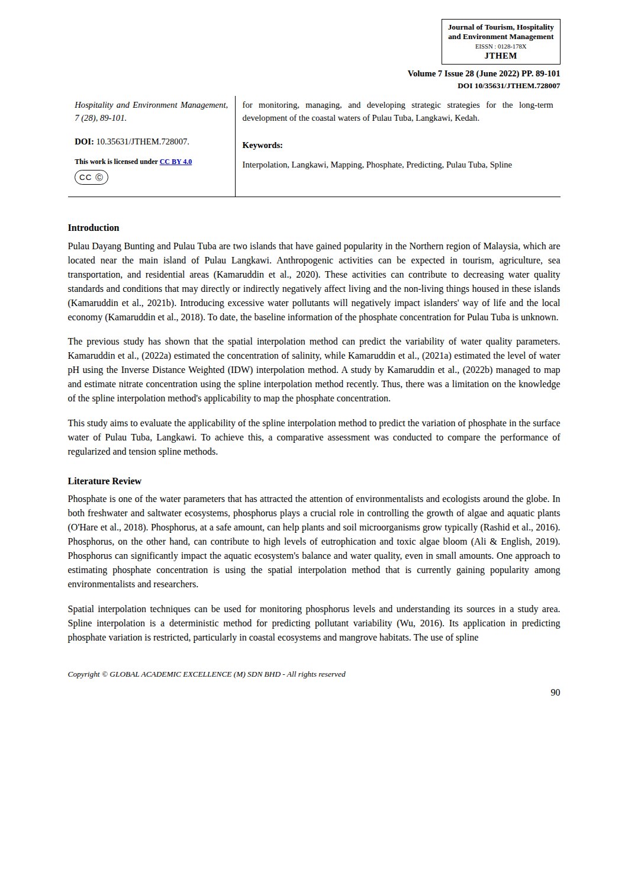Journal of Tourism, Hospitality
and Environment Management
EISSN : 0128-178X
JTHEM
Volume 7 Issue 28 (June 2022) PP. 89-101
DOI 10/35631/JTHEM.728007
| Hospitality and Environment Management, 7 (28), 89-101. DOI: 10.35631/JTHEM.728007. This work is licensed under CC BY 4.0 CC Ⓒ | for monitoring, managing, and developing strategic strategies for the long-term development of the coastal waters of Pulau Tuba, Langkawi, Kedah. Keywords: Interpolation, Langkawi, Mapping, Phosphate, Predicting, Pulau Tuba, Spline |
Introduction
Pulau Dayang Bunting and Pulau Tuba are two islands that have gained popularity in the Northern region of Malaysia, which are located near the main island of Pulau Langkawi. Anthropogenic activities can be expected in tourism, agriculture, sea transportation, and residential areas (Kamaruddin et al., 2020). These activities can contribute to decreasing water quality standards and conditions that may directly or indirectly negatively affect living and the non-living things housed in these islands (Kamaruddin et al., 2021b). Introducing excessive water pollutants will negatively impact islanders' way of life and the local economy (Kamaruddin et al., 2018). To date, the baseline information of the phosphate concentration for Pulau Tuba is unknown.
The previous study has shown that the spatial interpolation method can predict the variability of water quality parameters. Kamaruddin et al., (2022a) estimated the concentration of salinity, while Kamaruddin et al., (2021a) estimated the level of water pH using the Inverse Distance Weighted (IDW) interpolation method. A study by Kamaruddin et al., (2022b) managed to map and estimate nitrate concentration using the spline interpolation method recently. Thus, there was a limitation on the knowledge of the spline interpolation method's applicability to map the phosphate concentration.
This study aims to evaluate the applicability of the spline interpolation method to predict the variation of phosphate in the surface water of Pulau Tuba, Langkawi. To achieve this, a comparative assessment was conducted to compare the performance of regularized and tension spline methods.
Literature Review
Phosphate is one of the water parameters that has attracted the attention of environmentalists and ecologists around the globe. In both freshwater and saltwater ecosystems, phosphorus plays a crucial role in controlling the growth of algae and aquatic plants (O'Hare et al., 2018). Phosphorus, at a safe amount, can help plants and soil microorganisms grow typically (Rashid et al., 2016). Phosphorus, on the other hand, can contribute to high levels of eutrophication and toxic algae bloom (Ali & English, 2019). Phosphorus can significantly impact the aquatic ecosystem's balance and water quality, even in small amounts. One approach to estimating phosphate concentration is using the spatial interpolation method that is currently gaining popularity among environmentalists and researchers.
Spatial interpolation techniques can be used for monitoring phosphorus levels and understanding its sources in a study area. Spline interpolation is a deterministic method for predicting pollutant variability (Wu, 2016). Its application in predicting phosphate variation is restricted, particularly in coastal ecosystems and mangrove habitats. The use of spline
Copyright © GLOBAL ACADEMIC EXCELLENCE (M) SDN BHD - All rights reserved
90